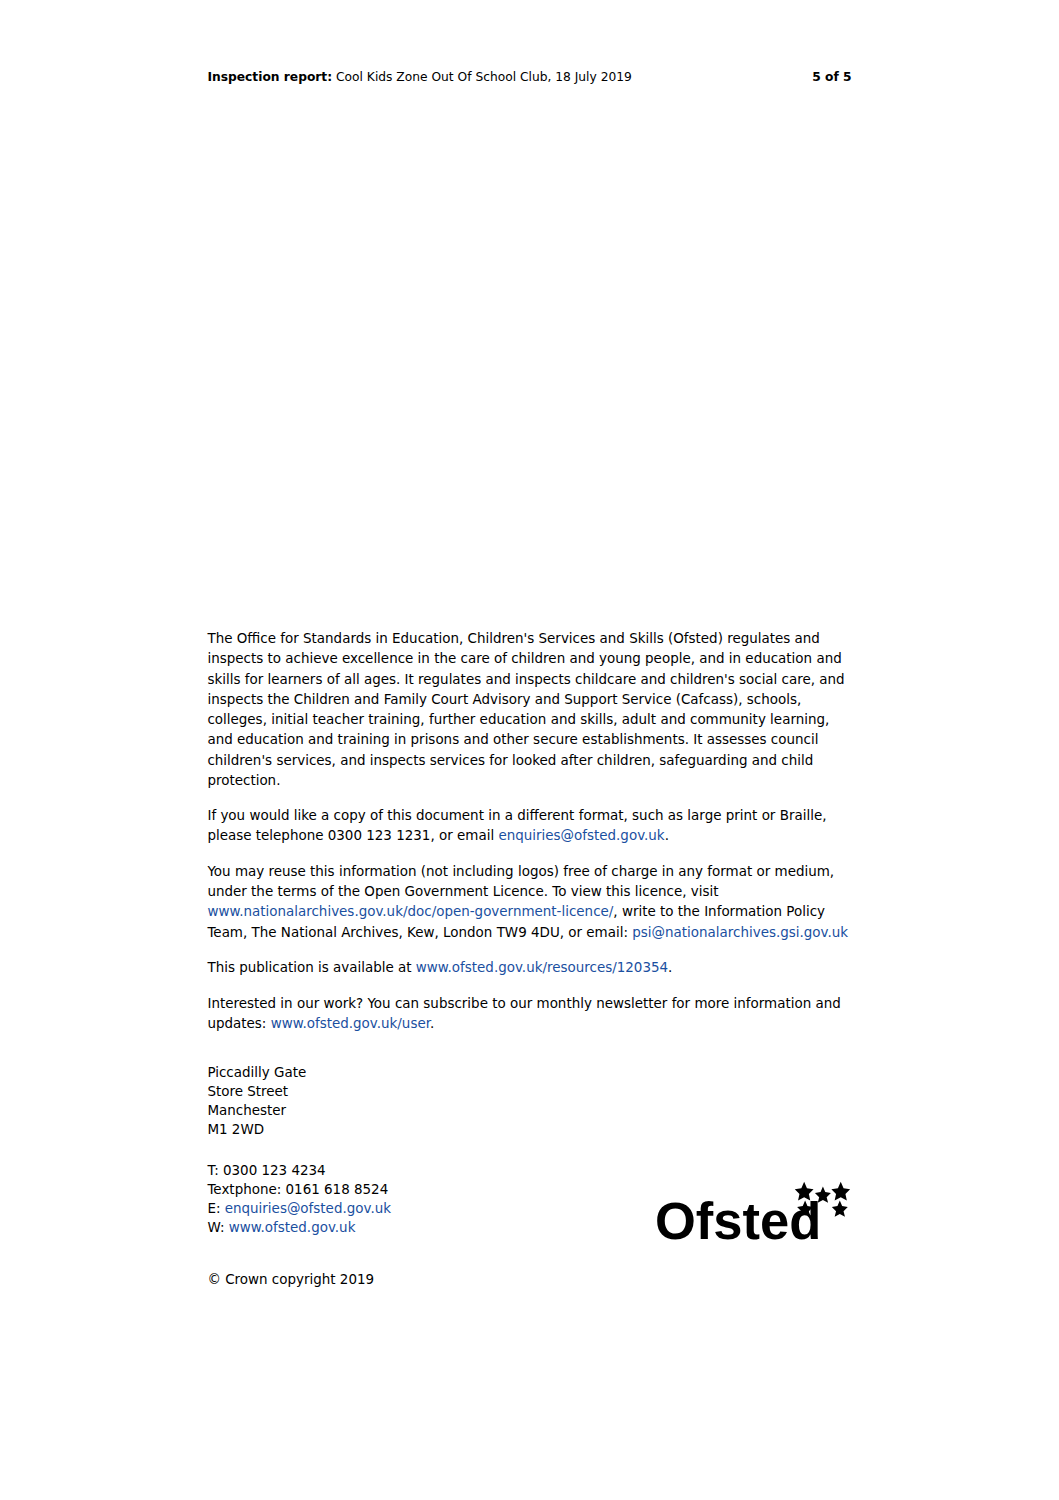Inspection report: Cool Kids Zone Out Of School Club, 18 July 2019
5 of 5
The Office for Standards in Education, Children's Services and Skills (Ofsted) regulates and inspects to achieve excellence in the care of children and young people, and in education and skills for learners of all ages. It regulates and inspects childcare and children's social care, and inspects the Children and Family Court Advisory and Support Service (Cafcass), schools, colleges, initial teacher training, further education and skills, adult and community learning, and education and training in prisons and other secure establishments. It assesses council children's services, and inspects services for looked after children, safeguarding and child protection.
If you would like a copy of this document in a different format, such as large print or Braille, please telephone 0300 123 1231, or email enquiries@ofsted.gov.uk.
You may reuse this information (not including logos) free of charge in any format or medium, under the terms of the Open Government Licence. To view this licence, visit www.nationalarchives.gov.uk/doc/open-government-licence/, write to the Information Policy Team, The National Archives, Kew, London TW9 4DU, or email: psi@nationalarchives.gsi.gov.uk
This publication is available at www.ofsted.gov.uk/resources/120354.
Interested in our work? You can subscribe to our monthly newsletter for more information and updates: www.ofsted.gov.uk/user.
Piccadilly Gate
Store Street
Manchester
M1 2WD
T: 0300 123 4234
Textphone: 0161 618 8524
E: enquiries@ofsted.gov.uk
W: www.ofsted.gov.uk
© Crown copyright 2019